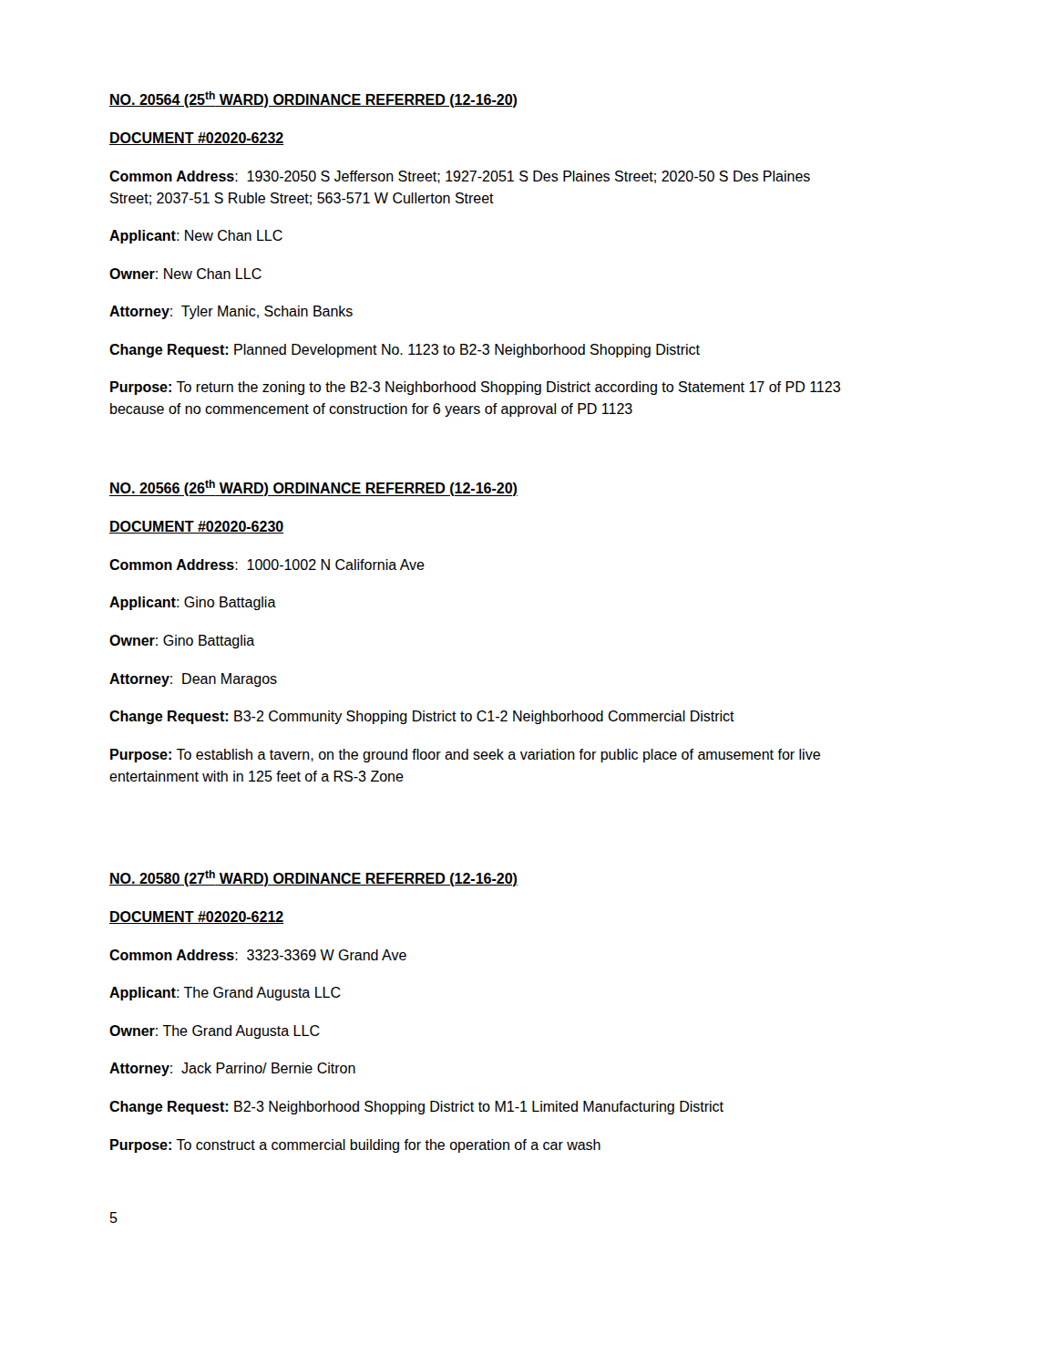NO. 20564 (25th WARD) ORDINANCE REFERRED (12-16-20)
DOCUMENT #02020-6232
Common Address: 1930-2050 S Jefferson Street; 1927-2051 S Des Plaines Street; 2020-50 S Des Plaines Street; 2037-51 S Ruble Street; 563-571 W Cullerton Street
Applicant: New Chan LLC
Owner: New Chan LLC
Attorney: Tyler Manic, Schain Banks
Change Request: Planned Development No. 1123 to B2-3 Neighborhood Shopping District
Purpose: To return the zoning to the B2-3 Neighborhood Shopping District according to Statement 17 of PD 1123 because of no commencement of construction for 6 years of approval of PD 1123
NO. 20566 (26th WARD) ORDINANCE REFERRED (12-16-20)
DOCUMENT #02020-6230
Common Address: 1000-1002 N California Ave
Applicant: Gino Battaglia
Owner: Gino Battaglia
Attorney: Dean Maragos
Change Request: B3-2 Community Shopping District to C1-2 Neighborhood Commercial District
Purpose: To establish a tavern, on the ground floor and seek a variation for public place of amusement for live entertainment with in 125 feet of a RS-3 Zone
NO. 20580 (27th WARD) ORDINANCE REFERRED (12-16-20)
DOCUMENT #02020-6212
Common Address: 3323-3369 W Grand Ave
Applicant: The Grand Augusta LLC
Owner: The Grand Augusta LLC
Attorney: Jack Parrino/ Bernie Citron
Change Request: B2-3 Neighborhood Shopping District to M1-1 Limited Manufacturing District
Purpose: To construct a commercial building for the operation of a car wash
5